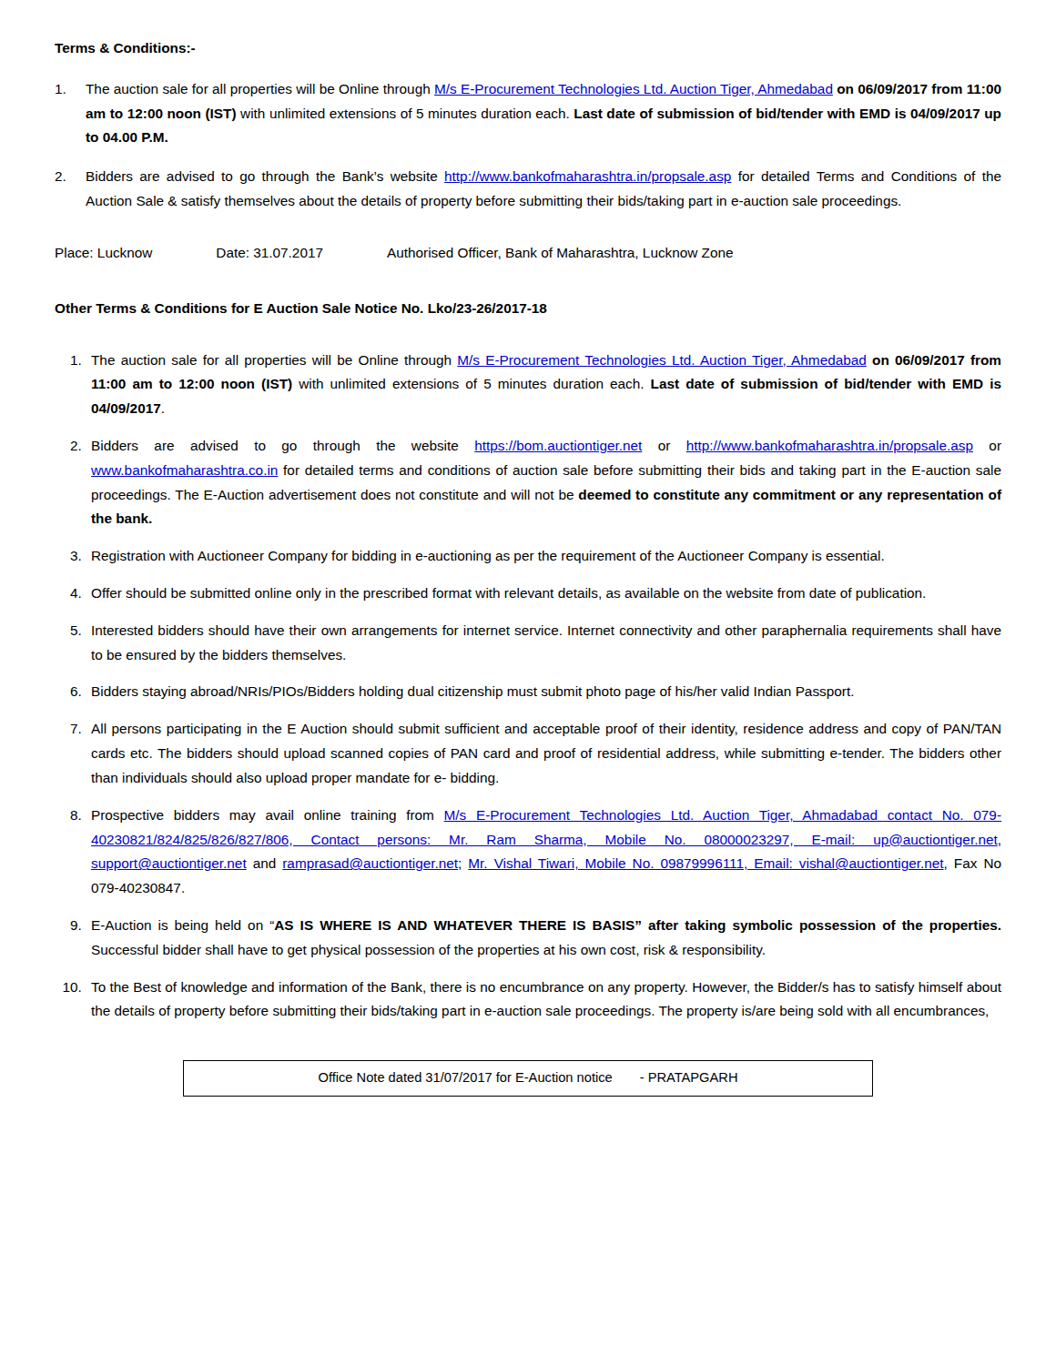Terms & Conditions:-
1.
The auction sale for all properties will be Online through M/s E-Procurement Technologies Ltd. Auction Tiger, Ahmedabad on 06/09/2017 from 11:00 am to 12:00 noon (IST) with unlimited extensions of 5 minutes duration each. Last date of submission of bid/tender with EMD is 04/09/2017 up to 04.00 P.M.
2.
Bidders are advised to go through the Bank’s website http://www.bankofmaharashtra.in/propsale.asp for detailed Terms and Conditions of the Auction Sale & satisfy themselves about the details of property before submitting their bids/taking part in e-auction sale proceedings.
Place: Lucknow Date: 31.07.2017 Authorised Officer, Bank of Maharashtra, Lucknow Zone
Other Terms & Conditions for E Auction Sale Notice No. Lko/23-26/2017-18
The auction sale for all properties will be Online through M/s E-Procurement Technologies Ltd. Auction Tiger, Ahmedabad on 06/09/2017 from 11:00 am to 12:00 noon (IST) with unlimited extensions of 5 minutes duration each. Last date of submission of bid/tender with EMD is 04/09/2017.
Bidders are advised to go through the website https://bom.auctiontiger.net or http://www.bankofmaharashtra.in/propsale.asp or www.bankofmaharashtra.co.in for detailed terms and conditions of auction sale before submitting their bids and taking part in the E-auction sale proceedings. The E-Auction advertisement does not constitute and will not be deemed to constitute any commitment or any representation of the bank.
Registration with Auctioneer Company for bidding in e-auctioning as per the requirement of the Auctioneer Company is essential.
Offer should be submitted online only in the prescribed format with relevant details, as available on the website from date of publication.
Interested bidders should have their own arrangements for internet service. Internet connectivity and other paraphernalia requirements shall have to be ensured by the bidders themselves.
Bidders staying abroad/NRIs/PIOs/Bidders holding dual citizenship must submit photo page of his/her valid Indian Passport.
All persons participating in the E Auction should submit sufficient and acceptable proof of their identity, residence address and copy of PAN/TAN cards etc. The bidders should upload scanned copies of PAN card and proof of residential address, while submitting e-tender. The bidders other than individuals should also upload proper mandate for e- bidding.
Prospective bidders may avail online training from M/s E-Procurement Technologies Ltd. Auction Tiger, Ahmadabad contact No. 079-40230821/824/825/826/827/806, Contact persons: Mr. Ram Sharma, Mobile No. 08000023297, E-mail: up@auctiontiger.net, support@auctiontiger.net and ramprasad@auctiontiger.net; Mr. Vishal Tiwari, Mobile No. 09879996111, Email: vishal@auctiontiger.net, Fax No 079-40230847.
E-Auction is being held on “AS IS WHERE IS AND WHATEVER THERE IS BASIS” after taking symbolic possession of the properties. Successful bidder shall have to get physical possession of the properties at his own cost, risk & responsibility.
To the Best of knowledge and information of the Bank, there is no encumbrance on any property. However, the Bidder/s has to satisfy himself about the details of property before submitting their bids/taking part in e-auction sale proceedings. The property is/are being sold with all encumbrances,
Office Note dated 31/07/2017 for E-Auction notice - PRATAPGARH